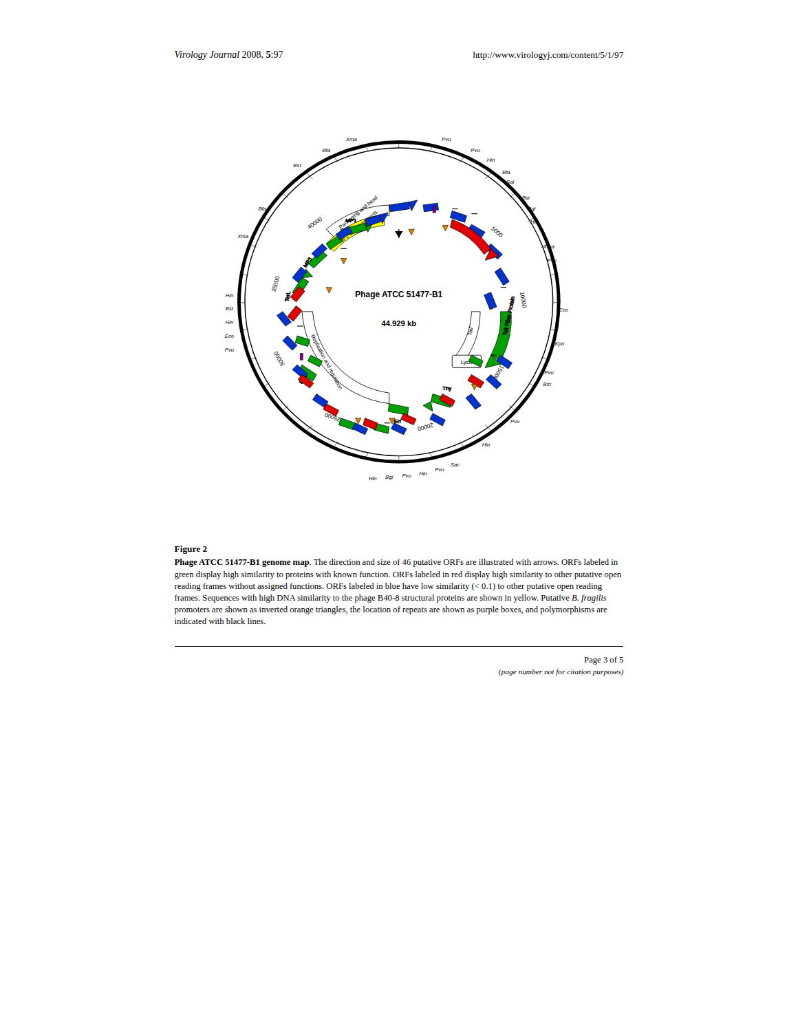Virology Journal 2008, 5:97
http://www.virologyj.com/content/5/1/97
5000 10000 15000 20000 25000 30000 35000 40000 Xma Bfa Bst Bfa Xma Hin Bst Hin Eco Pvu Pvu Pvu Hin Bfa Sal Bst Bgl Hin Xma Pvu Eco Kpn Pvu Bst Pvu Hin Sac Pvu Hin Pvu Bgl Hin Packaging and head Replication and regulation Tail Lysis MP2 DNA fragments Phage ATCC 51477-B1 44.929 kb Tail Fiber Protein Thy Erf Rha TerL MP3 MP1
Figure 2 Phage ATCC 51477-B1 genome map. The direction and size of 46 putative ORFs are illustrated with arrows. ORFs labeled in green display high similarity to proteins with known function. ORFs labeled in red display high similarity to other putative open reading frames without assigned functions. ORFs labeled in blue have low similarity (< 0.1) to other putative open reading frames. Sequences with high DNA similarity to the phage B40-8 structural proteins are shown in yellow. Putative B. fragilis promoters are shown as inverted orange triangles, the location of repeats are shown as purple boxes, and polymorphisms are indicated with black lines.
Page 3 of 5
(page number not for citation purposes)